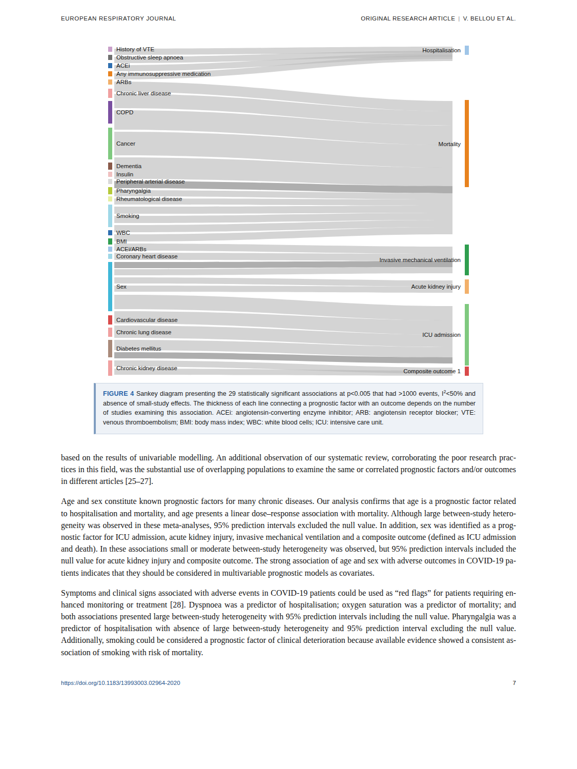European Respiratory Journal
Original Research Article|V. Bellou et al.
History of VTE Obstructive sleep apnoea ACEi Any immunosuppressive medication ARBs Chronic liver disease COPD Cancer Dementia Insulin Peripheral arterial disease Pharyngalgia Rheumatological disease Smoking WBC BMI ACEi/ARBs Coronary heart disease Sex Cardiovascular disease Chronic lung disease Diabetes mellitus Chronic kidney disease Hospitalisation Mortality Invasive mechanical ventilation Acute kidney injury ICU admission Composite outcome 1
FIGURE 4 Sankey diagram presenting the 29 statistically significant associations at p<0.005 that had >1000 events, I2<50% and absence of small-study effects. The thickness of each line connecting a prognostic factor with an outcome depends on the number of studies examining this association. ACEi: angiotensin-converting enzyme inhibitor; ARB: angiotensin receptor blocker; VTE: venous thromboembolism; BMI: body mass index; WBC: white blood cells; ICU: intensive care unit.
based on the results of univariable modelling. An additional observation of our systematic review, corroborating the poor research practices in this field, was the substantial use of overlapping populations to examine the same or correlated prognostic factors and/or outcomes in different articles [25–27].
Age and sex constitute known prognostic factors for many chronic diseases. Our analysis confirms that age is a prognostic factor related to hospitalisation and mortality, and age presents a linear dose–response association with mortality. Although large between-study heterogeneity was observed in these meta-analyses, 95% prediction intervals excluded the null value. In addition, sex was identified as a prognostic factor for ICU admission, acute kidney injury, invasive mechanical ventilation and a composite outcome (defined as ICU admission and death). In these associations small or moderate between-study heterogeneity was observed, but 95% prediction intervals included the null value for acute kidney injury and composite outcome. The strong association of age and sex with adverse outcomes in COVID-19 patients indicates that they should be considered in multivariable prognostic models as covariates.
Symptoms and clinical signs associated with adverse events in COVID-19 patients could be used as “red flags” for patients requiring enhanced monitoring or treatment [28]. Dyspnoea was a predictor of hospitalisation; oxygen saturation was a predictor of mortality; and both associations presented large between-study heterogeneity with 95% prediction intervals including the null value. Pharyngalgia was a predictor of hospitalisation with absence of large between-study heterogeneity and 95% prediction interval excluding the null value. Additionally, smoking could be considered a prognostic factor of clinical deterioration because available evidence showed a consistent association of smoking with risk of mortality.
https://doi.org/10.1183/13993003.02964-2020 7